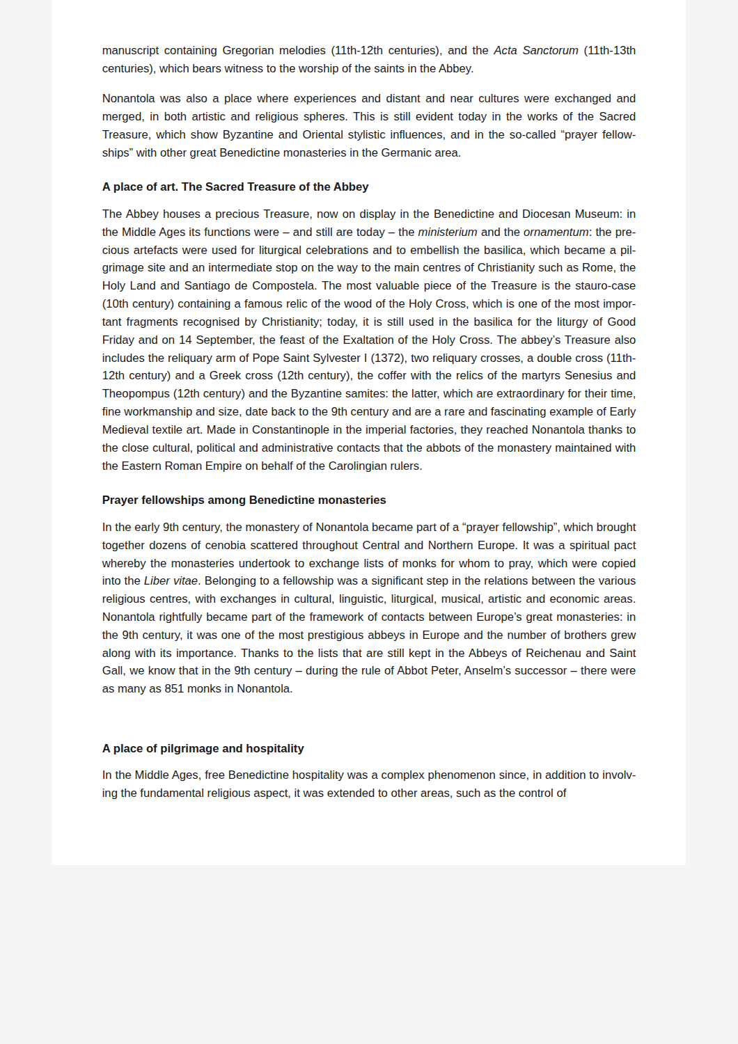manuscript containing Gregorian melodies (11th-12th centuries), and the Acta Sanctorum (11th-13th centuries), which bears witness to the worship of the saints in the Abbey.
Nonantola was also a place where experiences and distant and near cultures were exchanged and merged, in both artistic and religious spheres. This is still evident today in the works of the Sacred Treasure, which show Byzantine and Oriental stylistic influences, and in the so-called “prayer fellowships” with other great Benedictine monasteries in the Germanic area.
A place of art. The Sacred Treasure of the Abbey
The Abbey houses a precious Treasure, now on display in the Benedictine and Diocesan Museum: in the Middle Ages its functions were – and still are today – the ministerium and the ornamentum: the precious artefacts were used for liturgical celebrations and to embellish the basilica, which became a pilgrimage site and an intermediate stop on the way to the main centres of Christianity such as Rome, the Holy Land and Santiago de Compostela. The most valuable piece of the Treasure is the stauro-case (10th century) containing a famous relic of the wood of the Holy Cross, which is one of the most important fragments recognised by Christianity; today, it is still used in the basilica for the liturgy of Good Friday and on 14 September, the feast of the Exaltation of the Holy Cross. The abbey’s Treasure also includes the reliquary arm of Pope Saint Sylvester I (1372), two reliquary crosses, a double cross (11th-12th century) and a Greek cross (12th century), the coffer with the relics of the martyrs Senesius and Theopompus (12th century) and the Byzantine samites: the latter, which are extraordinary for their time, fine workmanship and size, date back to the 9th century and are a rare and fascinating example of Early Medieval textile art. Made in Constantinople in the imperial factories, they reached Nonantola thanks to the close cultural, political and administrative contacts that the abbots of the monastery maintained with the Eastern Roman Empire on behalf of the Carolingian rulers.
Prayer fellowships among Benedictine monasteries
In the early 9th century, the monastery of Nonantola became part of a “prayer fellowship”, which brought together dozens of cenobia scattered throughout Central and Northern Europe. It was a spiritual pact whereby the monasteries undertook to exchange lists of monks for whom to pray, which were copied into the Liber vitae. Belonging to a fellowship was a significant step in the relations between the various religious centres, with exchanges in cultural, linguistic, liturgical, musical, artistic and economic areas. Nonantola rightfully became part of the framework of contacts between Europe’s great monasteries: in the 9th century, it was one of the most prestigious abbeys in Europe and the number of brothers grew along with its importance. Thanks to the lists that are still kept in the Abbeys of Reichenau and Saint Gall, we know that in the 9th century – during the rule of Abbot Peter, Anselm’s successor – there were as many as 851 monks in Nonantola.
A place of pilgrimage and hospitality
In the Middle Ages, free Benedictine hospitality was a complex phenomenon since, in addition to involving the fundamental religious aspect, it was extended to other areas, such as the control of